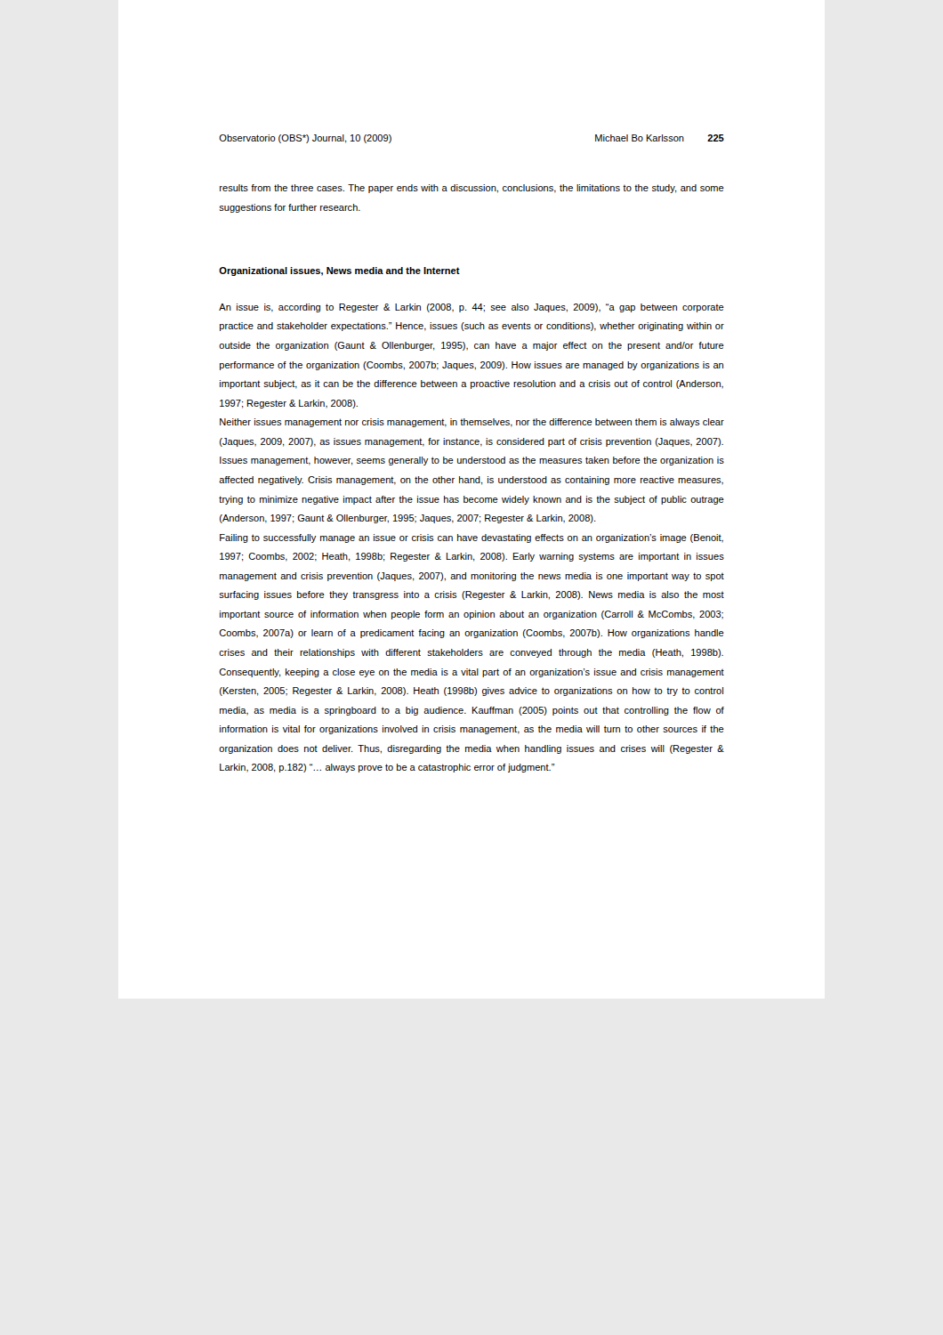Observatorio (OBS*) Journal, 10 (2009) Michael Bo Karlsson 225
results from the three cases. The paper ends with a discussion, conclusions, the limitations to the study, and some suggestions for further research.
Organizational issues, News media and the Internet
An issue is, according to Regester & Larkin (2008, p. 44; see also Jaques, 2009), “a gap between corporate practice and stakeholder expectations.” Hence, issues (such as events or conditions), whether originating within or outside the organization (Gaunt & Ollenburger, 1995), can have a major effect on the present and/or future performance of the organization (Coombs, 2007b; Jaques, 2009). How issues are managed by organizations is an important subject, as it can be the difference between a proactive resolution and a crisis out of control (Anderson, 1997; Regester & Larkin, 2008).
Neither issues management nor crisis management, in themselves, nor the difference between them is always clear (Jaques, 2009, 2007), as issues management, for instance, is considered part of crisis prevention (Jaques, 2007). Issues management, however, seems generally to be understood as the measures taken before the organization is affected negatively. Crisis management, on the other hand, is understood as containing more reactive measures, trying to minimize negative impact after the issue has become widely known and is the subject of public outrage (Anderson, 1997; Gaunt & Ollenburger, 1995; Jaques, 2007; Regester & Larkin, 2008).
Failing to successfully manage an issue or crisis can have devastating effects on an organization’s image (Benoit, 1997; Coombs, 2002; Heath, 1998b; Regester & Larkin, 2008). Early warning systems are important in issues management and crisis prevention (Jaques, 2007), and monitoring the news media is one important way to spot surfacing issues before they transgress into a crisis (Regester & Larkin, 2008). News media is also the most important source of information when people form an opinion about an organization (Carroll & McCombs, 2003; Coombs, 2007a) or learn of a predicament facing an organization (Coombs, 2007b). How organizations handle crises and their relationships with different stakeholders are conveyed through the media (Heath, 1998b). Consequently, keeping a close eye on the media is a vital part of an organization’s issue and crisis management (Kersten, 2005; Regester & Larkin, 2008). Heath (1998b) gives advice to organizations on how to try to control media, as media is a springboard to a big audience. Kauffman (2005) points out that controlling the flow of information is vital for organizations involved in crisis management, as the media will turn to other sources if the organization does not deliver. Thus, disregarding the media when handling issues and crises will (Regester & Larkin, 2008, p.182) “… always prove to be a catastrophic error of judgment.”